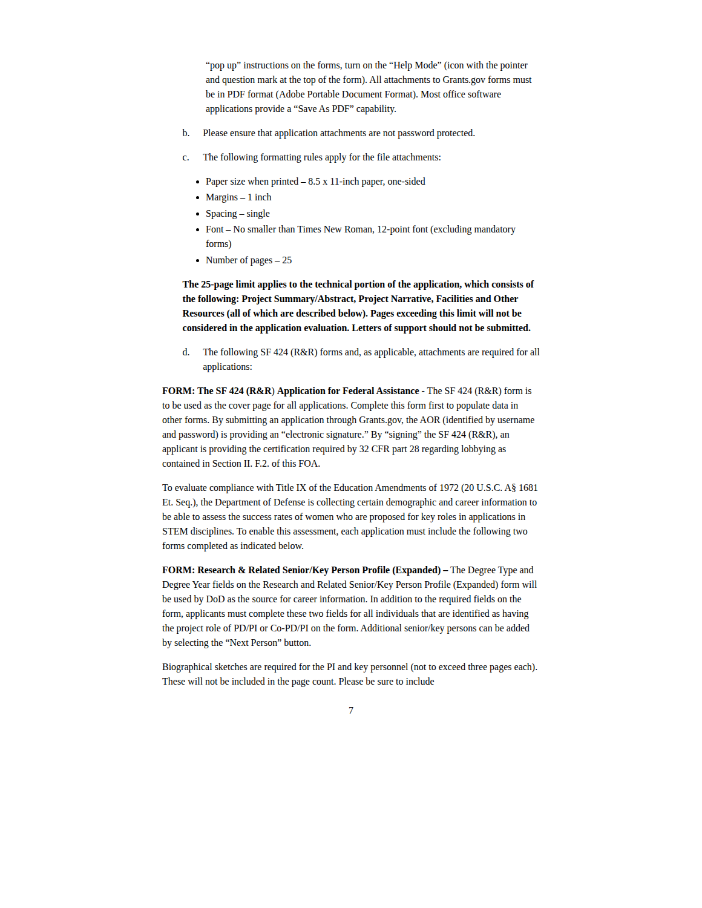“pop up” instructions on the forms, turn on the “Help Mode” (icon with the pointer and question mark at the top of the form). All attachments to Grants.gov forms must be in PDF format (Adobe Portable Document Format). Most office software applications provide a “Save As PDF” capability.
b. Please ensure that application attachments are not password protected.
c. The following formatting rules apply for the file attachments:
Paper size when printed – 8.5 x 11-inch paper, one-sided
Margins – 1 inch
Spacing – single
Font – No smaller than Times New Roman, 12-point font (excluding mandatory forms)
Number of pages – 25
The 25-page limit applies to the technical portion of the application, which consists of the following: Project Summary/Abstract, Project Narrative, Facilities and Other Resources (all of which are described below). Pages exceeding this limit will not be considered in the application evaluation. Letters of support should not be submitted.
d. The following SF 424 (R&R) forms and, as applicable, attachments are required for all applications:
FORM: The SF 424 (R&R) Application for Federal Assistance - The SF 424 (R&R) form is to be used as the cover page for all applications. Complete this form first to populate data in other forms. By submitting an application through Grants.gov, the AOR (identified by username and password) is providing an “electronic signature.” By “signing” the SF 424 (R&R), an applicant is providing the certification required by 32 CFR part 28 regarding lobbying as contained in Section II. F.2. of this FOA.
To evaluate compliance with Title IX of the Education Amendments of 1972 (20 U.S.C. A§ 1681 Et. Seq.), the Department of Defense is collecting certain demographic and career information to be able to assess the success rates of women who are proposed for key roles in applications in STEM disciplines. To enable this assessment, each application must include the following two forms completed as indicated below.
FORM: Research & Related Senior/Key Person Profile (Expanded) – The Degree Type and Degree Year fields on the Research and Related Senior/Key Person Profile (Expanded) form will be used by DoD as the source for career information. In addition to the required fields on the form, applicants must complete these two fields for all individuals that are identified as having the project role of PD/PI or Co-PD/PI on the form. Additional senior/key persons can be added by selecting the “Next Person” button.
Biographical sketches are required for the PI and key personnel (not to exceed three pages each). These will not be included in the page count. Please be sure to include
7